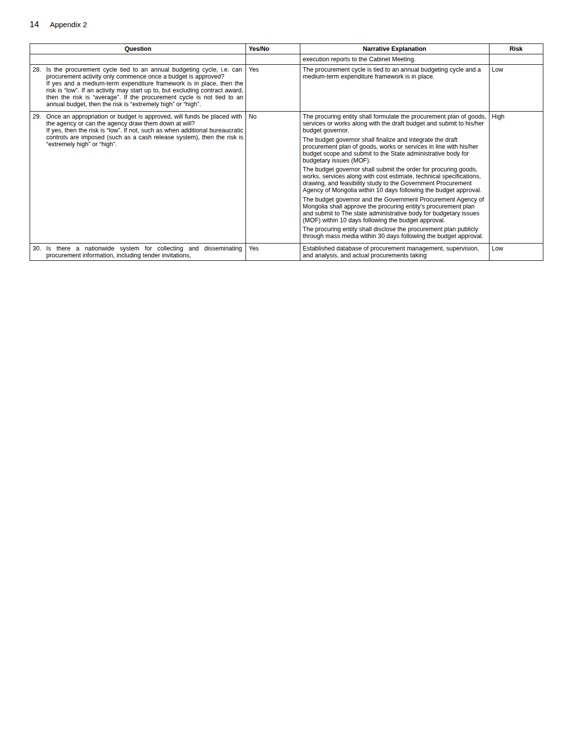14 Appendix 2
| Question | Yes/No | Narrative Explanation | Risk |
| --- | --- | --- | --- |
| | | execution reports to the Cabinet Meeting. | |
| 28. Is the procurement cycle tied to an annual budgeting cycle, i.e. can procurement activity only commence once a budget is approved? If yes and a medium-term expenditure framework is in place, then the risk is “low”. If an activity may start up to, but excluding contract award, then the risk is “average”. If the procurement cycle is not tied to an annual budget, then the risk is “extremely high” or “high”. | Yes | The procurement cycle is tied to an annual budgeting cycle and a medium-term expenditure framework is in place. | Low |
| 29. Once an appropriation or budget is approved, will funds be placed with the agency or can the agency draw them down at will? If yes, then the risk is “low”. If not, such as when additional bureaucratic controls are imposed (such as a cash release system), then the risk is “extremely high” or “high”. | No | The procuring entity shall formulate the procurement plan of goods, services or works along with the draft budget and submit to his/her budget governor. The budget governor shall finalize and integrate the draft procurement plan of goods, works or services in line with his/her budget scope and submit to the State administrative body for budgetary issues (MOF). The budget governor shall submit the order for procuring goods, works, services along with cost estimate, technical specifications, drawing, and feasibility study to the Government Procurement Agency of Mongolia within 10 days following the budget approval. The budget governor and the Government Procurement Agency of Mongolia shall approve the procuring entity’s procurement plan and submit to The state administrative body for budgetary issues (MOF) within 10 days following the budget approval. The procuring entity shall disclose the procurement plan publicly through mass media within 30 days following the budget approval. | High |
| 30. Is there a nationwide system for collecting and disseminating procurement information, including tender invitations, | Yes | Established database of procurement management, supervision, and analysis, and actual procurements taking | Low |